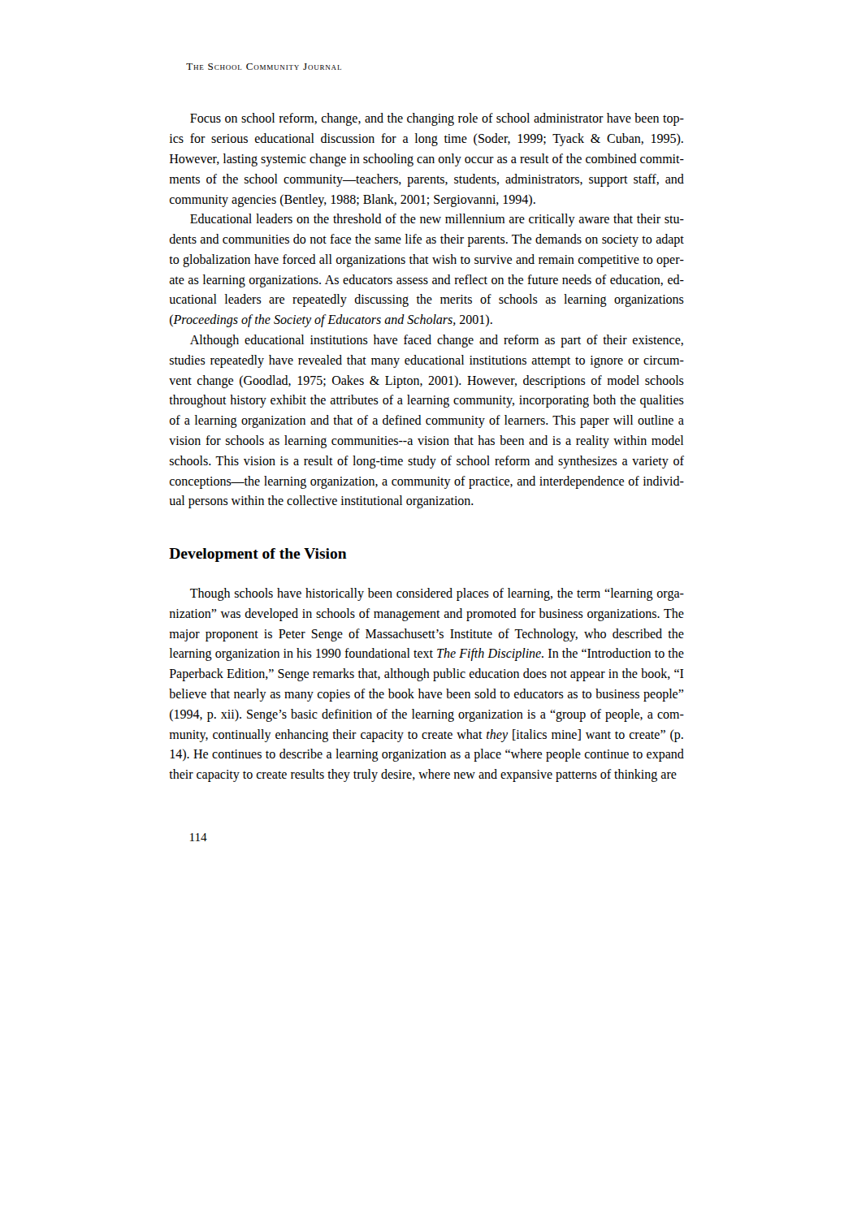The School Community Journal
Focus on school reform, change, and the changing role of school administrator have been topics for serious educational discussion for a long time (Soder, 1999; Tyack & Cuban, 1995). However, lasting systemic change in schooling can only occur as a result of the combined commitments of the school community—teachers, parents, students, administrators, support staff, and community agencies (Bentley, 1988; Blank, 2001; Sergiovanni, 1994).
Educational leaders on the threshold of the new millennium are critically aware that their students and communities do not face the same life as their parents. The demands on society to adapt to globalization have forced all organizations that wish to survive and remain competitive to operate as learning organizations. As educators assess and reflect on the future needs of education, educational leaders are repeatedly discussing the merits of schools as learning organizations (Proceedings of the Society of Educators and Scholars, 2001).
Although educational institutions have faced change and reform as part of their existence, studies repeatedly have revealed that many educational institutions attempt to ignore or circumvent change (Goodlad, 1975; Oakes & Lipton, 2001). However, descriptions of model schools throughout history exhibit the attributes of a learning community, incorporating both the qualities of a learning organization and that of a defined community of learners. This paper will outline a vision for schools as learning communities--a vision that has been and is a reality within model schools. This vision is a result of long-time study of school reform and synthesizes a variety of conceptions—the learning organization, a community of practice, and interdependence of individual persons within the collective institutional organization.
Development of the Vision
Though schools have historically been considered places of learning, the term “learning organization” was developed in schools of management and promoted for business organizations. The major proponent is Peter Senge of Massachusett’s Institute of Technology, who described the learning organization in his 1990 foundational text The Fifth Discipline. In the “Introduction to the Paperback Edition,” Senge remarks that, although public education does not appear in the book, “I believe that nearly as many copies of the book have been sold to educators as to business people” (1994, p. xii). Senge’s basic definition of the learning organization is a “group of people, a community, continually enhancing their capacity to create what they [italics mine] want to create” (p. 14). He continues to describe a learning organization as a place “where people continue to expand their capacity to create results they truly desire, where new and expansive patterns of thinking are
114